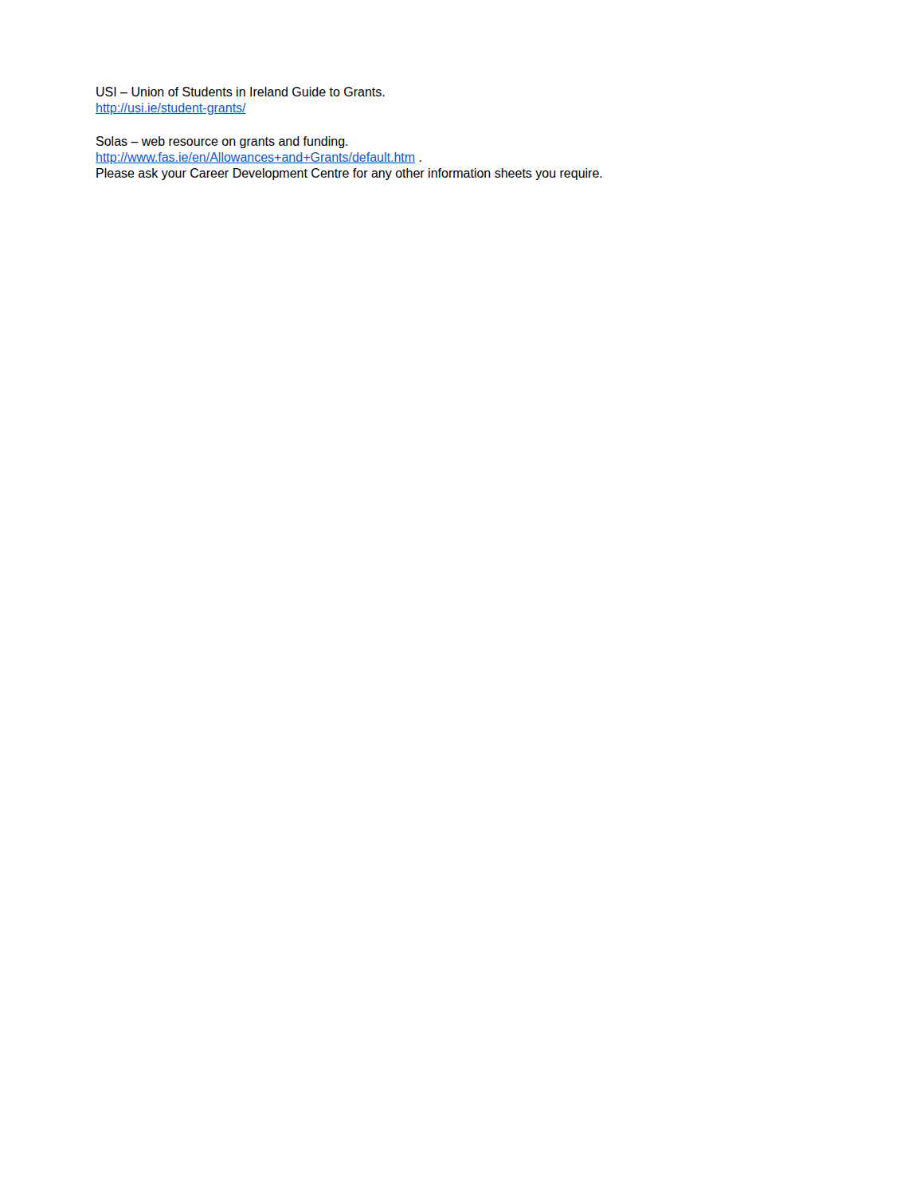USI – Union of Students in Ireland Guide to Grants.
http://usi.ie/student-grants/
Solas – web resource on grants and funding.
http://www.fas.ie/en/Allowances+and+Grants/default.htm .
Please ask your Career Development Centre for any other information sheets you require.